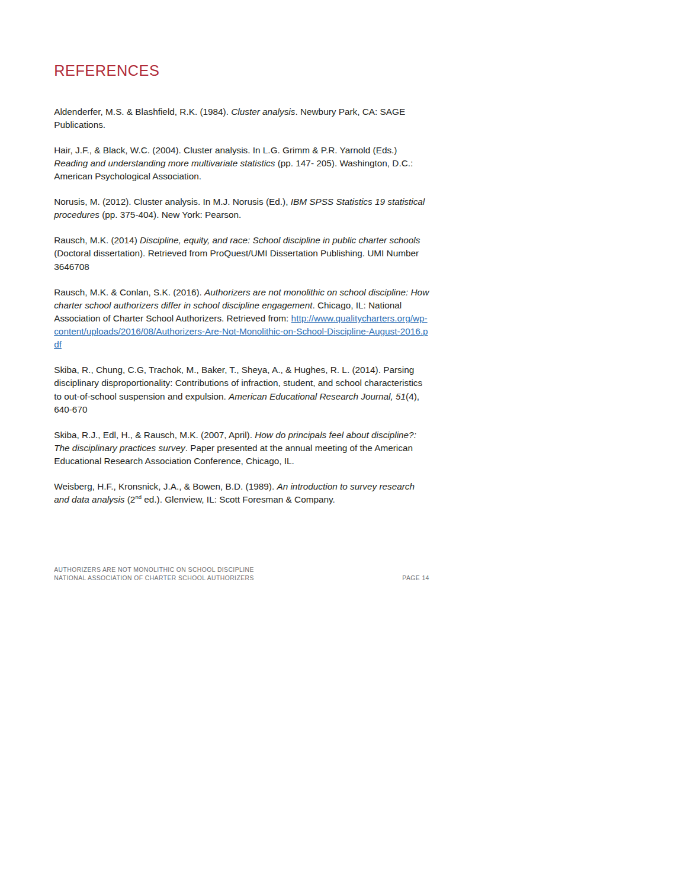REFERENCES
Aldenderfer, M.S. & Blashfield, R.K. (1984). Cluster analysis. Newbury Park, CA: SAGE Publications.
Hair, J.F., & Black, W.C. (2004). Cluster analysis. In L.G. Grimm & P.R. Yarnold (Eds.) Reading and understanding more multivariate statistics (pp. 147- 205). Washington, D.C.: American Psychological Association.
Norusis, M. (2012). Cluster analysis. In M.J. Norusis (Ed.), IBM SPSS Statistics 19 statistical procedures (pp. 375-404). New York: Pearson.
Rausch, M.K. (2014) Discipline, equity, and race: School discipline in public charter schools (Doctoral dissertation). Retrieved from ProQuest/UMI Dissertation Publishing. UMI Number 3646708
Rausch, M.K. & Conlan, S.K. (2016). Authorizers are not monolithic on school discipline: How charter school authorizers differ in school discipline engagement. Chicago, IL: National Association of Charter School Authorizers. Retrieved from: http://www.qualitycharters.org/wp-content/uploads/2016/08/Authorizers-Are-Not-Monolithic-on-School-Discipline-August-2016.pdf
Skiba, R., Chung, C.G, Trachok, M., Baker, T., Sheya, A., & Hughes, R. L. (2014). Parsing disciplinary disproportionality: Contributions of infraction, student, and school characteristics to out-of-school suspension and expulsion. American Educational Research Journal, 51(4), 640-670
Skiba, R.J., Edl, H., & Rausch, M.K. (2007, April). How do principals feel about discipline?: The disciplinary practices survey. Paper presented at the annual meeting of the American Educational Research Association Conference, Chicago, IL.
Weisberg, H.F., Kronsnick, J.A., & Bowen, B.D. (1989). An introduction to survey research and data analysis (2nd ed.). Glenview, IL: Scott Foresman & Company.
Authorizers are not monolithic on school discipline
National Association of Charter School Authorizers
Page 14